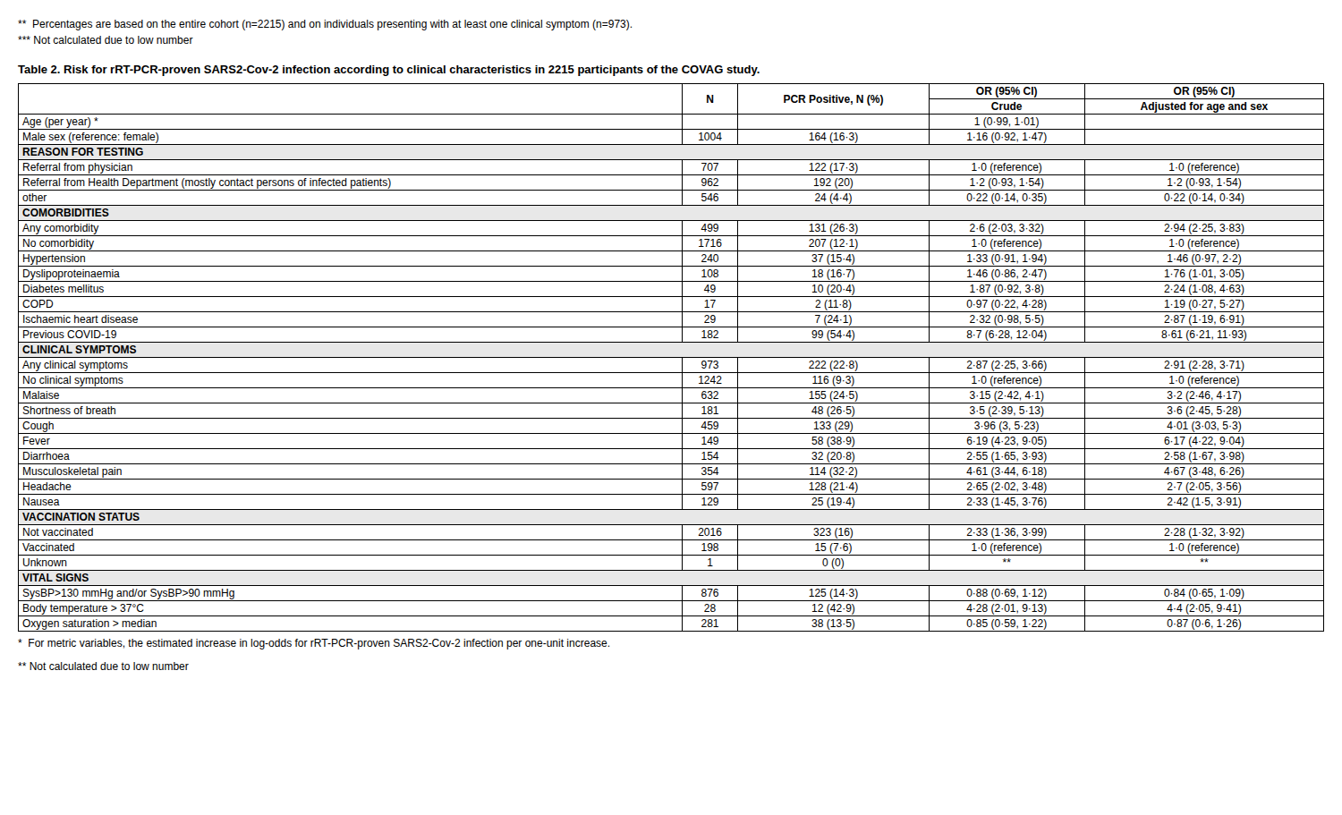** Percentages are based on the entire cohort (n=2215) and on individuals presenting with at least one clinical symptom (n=973).
*** Not calculated due to low number
Table 2. Risk for rRT-PCR-proven SARS2-Cov-2 infection according to clinical characteristics in 2215 participants of the COVAG study.
| | N | PCR Positive, N (%) | OR (95% CI) | OR (95% CI) |
| --- | --- | --- | --- | --- |
| Crude | Adjusted for age and sex |
| Age (per year) * | | | 1 (0·99, 1·01) | |
| Male sex (reference: female) | 1004 | 164 (16·3) | 1·16 (0·92, 1·47) | |
| REASON FOR TESTING |
| Referral from physician | 707 | 122 (17·3) | 1·0 (reference) | 1·0 (reference) |
| Referral from Health Department (mostly contact persons of infected patients) | 962 | 192 (20) | 1·2 (0·93, 1·54) | 1·2 (0·93, 1·54) |
| other | 546 | 24 (4·4) | 0·22 (0·14, 0·35) | 0·22 (0·14, 0·34) |
| COMORBIDITIES |
| Any comorbidity | 499 | 131 (26·3) | 2·6 (2·03, 3·32) | 2·94 (2·25, 3·83) |
| No comorbidity | 1716 | 207 (12·1) | 1·0 (reference) | 1·0 (reference) |
| Hypertension | 240 | 37 (15·4) | 1·33 (0·91, 1·94) | 1·46 (0·97, 2·2) |
| Dyslipoproteinaemia | 108 | 18 (16·7) | 1·46 (0·86, 2·47) | 1·76 (1·01, 3·05) |
| Diabetes mellitus | 49 | 10 (20·4) | 1·87 (0·92, 3·8) | 2·24 (1·08, 4·63) |
| COPD | 17 | 2 (11·8) | 0·97 (0·22, 4·28) | 1·19 (0·27, 5·27) |
| Ischaemic heart disease | 29 | 7 (24·1) | 2·32 (0·98, 5·5) | 2·87 (1·19, 6·91) |
| Previous COVID-19 | 182 | 99 (54·4) | 8·7 (6·28, 12·04) | 8·61 (6·21, 11·93) |
| CLINICAL SYMPTOMS |
| Any clinical symptoms | 973 | 222 (22·8) | 2·87 (2·25, 3·66) | 2·91 (2·28, 3·71) |
| No clinical symptoms | 1242 | 116 (9·3) | 1·0 (reference) | 1·0 (reference) |
| Malaise | 632 | 155 (24·5) | 3·15 (2·42, 4·1) | 3·2 (2·46, 4·17) |
| Shortness of breath | 181 | 48 (26·5) | 3·5 (2·39, 5·13) | 3·6 (2·45, 5·28) |
| Cough | 459 | 133 (29) | 3·96 (3, 5·23) | 4·01 (3·03, 5·3) |
| Fever | 149 | 58 (38·9) | 6·19 (4·23, 9·05) | 6·17 (4·22, 9·04) |
| Diarrhoea | 154 | 32 (20·8) | 2·55 (1·65, 3·93) | 2·58 (1·67, 3·98) |
| Musculoskeletal pain | 354 | 114 (32·2) | 4·61 (3·44, 6·18) | 4·67 (3·48, 6·26) |
| Headache | 597 | 128 (21·4) | 2·65 (2·02, 3·48) | 2·7 (2·05, 3·56) |
| Nausea | 129 | 25 (19·4) | 2·33 (1·45, 3·76) | 2·42 (1·5, 3·91) |
| VACCINATION STATUS |
| Not vaccinated | 2016 | 323 (16) | 2·33 (1·36, 3·99) | 2·28 (1·32, 3·92) |
| Vaccinated | 198 | 15 (7·6) | 1·0 (reference) | 1·0 (reference) |
| Unknown | 1 | 0 (0) | ** | ** |
| VITAL SIGNS |
| SysBP>130 mmHg and/or SysBP>90 mmHg | 876 | 125 (14·3) | 0·88 (0·69, 1·12) | 0·84 (0·65, 1·09) |
| Body temperature > 37°C | 28 | 12 (42·9) | 4·28 (2·01, 9·13) | 4·4 (2·05, 9·41) |
| Oxygen saturation > median | 281 | 38 (13·5) | 0·85 (0·59, 1·22) | 0·87 (0·6, 1·26) |
* For metric variables, the estimated increase in log-odds for rRT-PCR-proven SARS2-Cov-2 infection per one-unit increase.
** Not calculated due to low number